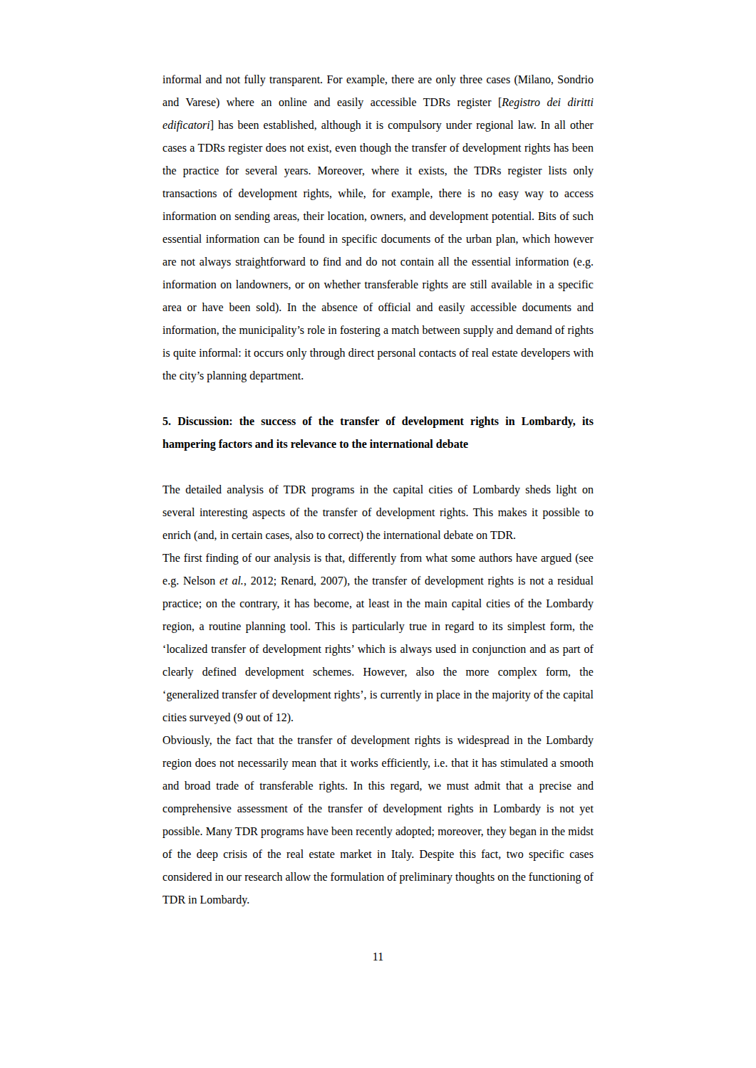informal and not fully transparent. For example, there are only three cases (Milano, Sondrio and Varese) where an online and easily accessible TDRs register [Registro dei diritti edificatori] has been established, although it is compulsory under regional law. In all other cases a TDRs register does not exist, even though the transfer of development rights has been the practice for several years. Moreover, where it exists, the TDRs register lists only transactions of development rights, while, for example, there is no easy way to access information on sending areas, their location, owners, and development potential. Bits of such essential information can be found in specific documents of the urban plan, which however are not always straightforward to find and do not contain all the essential information (e.g. information on landowners, or on whether transferable rights are still available in a specific area or have been sold). In the absence of official and easily accessible documents and information, the municipality’s role in fostering a match between supply and demand of rights is quite informal: it occurs only through direct personal contacts of real estate developers with the city’s planning department.
5. Discussion: the success of the transfer of development rights in Lombardy, its hampering factors and its relevance to the international debate
The detailed analysis of TDR programs in the capital cities of Lombardy sheds light on several interesting aspects of the transfer of development rights. This makes it possible to enrich (and, in certain cases, also to correct) the international debate on TDR.
The first finding of our analysis is that, differently from what some authors have argued (see e.g. Nelson et al., 2012; Renard, 2007), the transfer of development rights is not a residual practice; on the contrary, it has become, at least in the main capital cities of the Lombardy region, a routine planning tool. This is particularly true in regard to its simplest form, the ‘localized transfer of development rights’ which is always used in conjunction and as part of clearly defined development schemes. However, also the more complex form, the ‘generalized transfer of development rights’, is currently in place in the majority of the capital cities surveyed (9 out of 12).
Obviously, the fact that the transfer of development rights is widespread in the Lombardy region does not necessarily mean that it works efficiently, i.e. that it has stimulated a smooth and broad trade of transferable rights. In this regard, we must admit that a precise and comprehensive assessment of the transfer of development rights in Lombardy is not yet possible. Many TDR programs have been recently adopted; moreover, they began in the midst of the deep crisis of the real estate market in Italy. Despite this fact, two specific cases considered in our research allow the formulation of preliminary thoughts on the functioning of TDR in Lombardy.
11